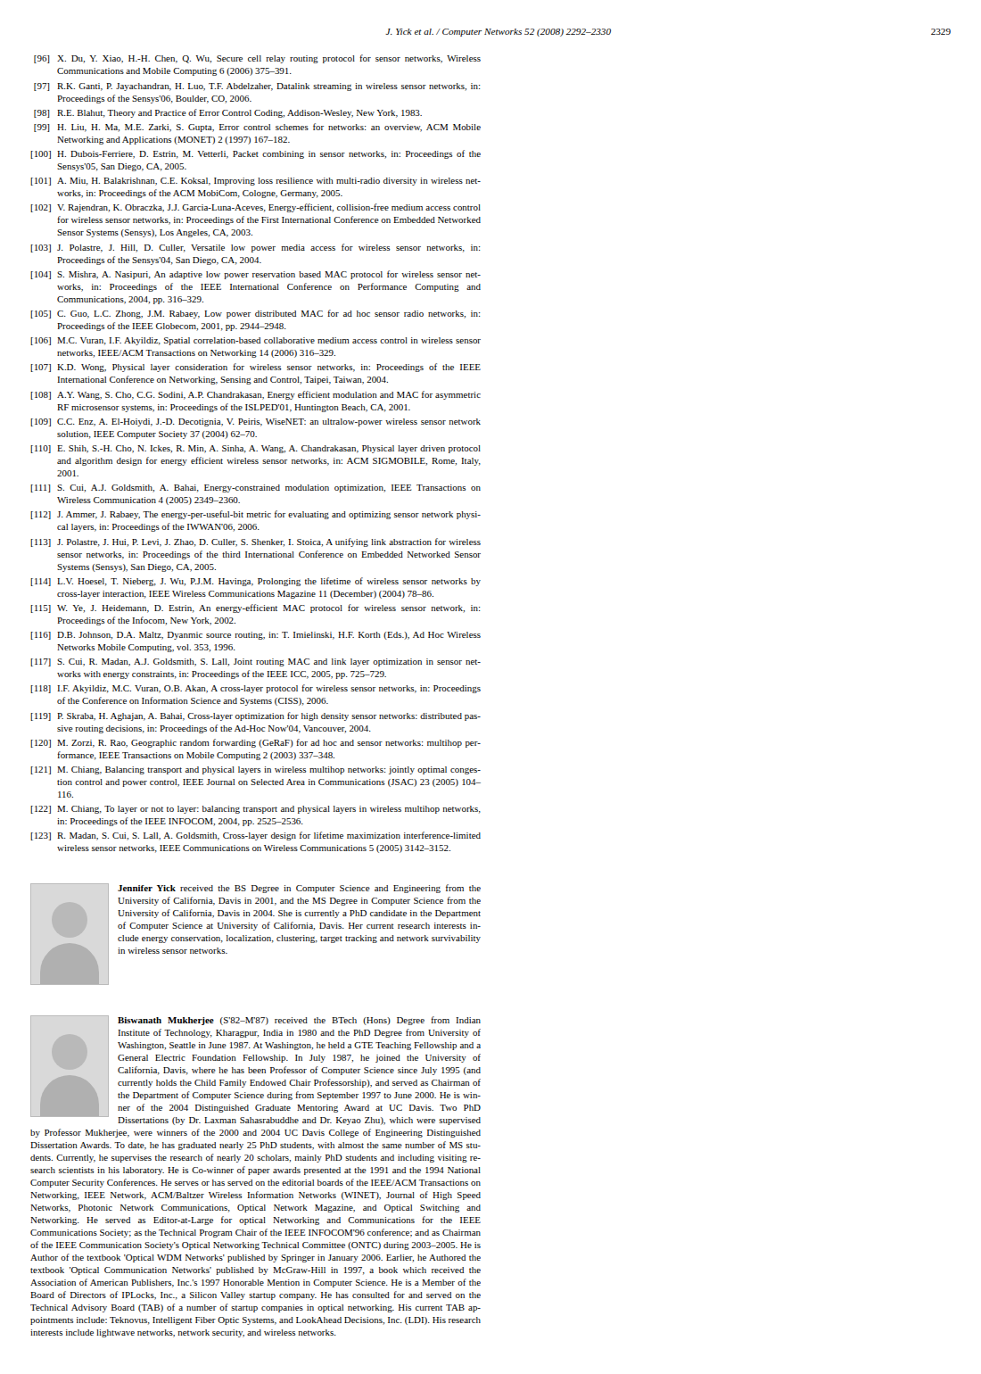J. Yick et al. / Computer Networks 52 (2008) 2292–2330 2329
[96] X. Du, Y. Xiao, H.-H. Chen, Q. Wu, Secure cell relay routing protocol for sensor networks, Wireless Communications and Mobile Computing 6 (2006) 375–391.
[97] R.K. Ganti, P. Jayachandran, H. Luo, T.F. Abdelzaher, Datalink streaming in wireless sensor networks, in: Proceedings of the Sensys'06, Boulder, CO, 2006.
[98] R.E. Blahut, Theory and Practice of Error Control Coding, Addison-Wesley, New York, 1983.
[99] H. Liu, H. Ma, M.E. Zarki, S. Gupta, Error control schemes for networks: an overview, ACM Mobile Networking and Applications (MONET) 2 (1997) 167–182.
[100] H. Dubois-Ferriere, D. Estrin, M. Vetterli, Packet combining in sensor networks, in: Proceedings of the Sensys'05, San Diego, CA, 2005.
[101] A. Miu, H. Balakrishnan, C.E. Koksal, Improving loss resilience with multi-radio diversity in wireless networks, in: Proceedings of the ACM MobiCom, Cologne, Germany, 2005.
[102] V. Rajendran, K. Obraczka, J.J. Garcia-Luna-Aceves, Energy-efficient, collision-free medium access control for wireless sensor networks, in: Proceedings of the First International Conference on Embedded Networked Sensor Systems (Sensys), Los Angeles, CA, 2003.
[103] J. Polastre, J. Hill, D. Culler, Versatile low power media access for wireless sensor networks, in: Proceedings of the Sensys'04, San Diego, CA, 2004.
[104] S. Mishra, A. Nasipuri, An adaptive low power reservation based MAC protocol for wireless sensor networks, in: Proceedings of the IEEE International Conference on Performance Computing and Communications, 2004, pp. 316–329.
[105] C. Guo, L.C. Zhong, J.M. Rabaey, Low power distributed MAC for ad hoc sensor radio networks, in: Proceedings of the IEEE Globecom, 2001, pp. 2944–2948.
[106] M.C. Vuran, I.F. Akyildiz, Spatial correlation-based collaborative medium access control in wireless sensor networks, IEEE/ACM Transactions on Networking 14 (2006) 316–329.
[107] K.D. Wong, Physical layer consideration for wireless sensor networks, in: Proceedings of the IEEE International Conference on Networking, Sensing and Control, Taipei, Taiwan, 2004.
[108] A.Y. Wang, S. Cho, C.G. Sodini, A.P. Chandrakasan, Energy efficient modulation and MAC for asymmetric RF microsensor systems, in: Proceedings of the ISLPED'01, Huntington Beach, CA, 2001.
[109] C.C. Enz, A. El-Hoiydi, J.-D. Decotignia, V. Peiris, WiseNET: an ultralow-power wireless sensor network solution, IEEE Computer Society 37 (2004) 62–70.
[110] E. Shih, S.-H. Cho, N. Ickes, R. Min, A. Sinha, A. Wang, A. Chandrakasan, Physical layer driven protocol and algorithm design for energy efficient wireless sensor networks, in: ACM SIGMOBILE, Rome, Italy, 2001.
[111] S. Cui, A.J. Goldsmith, A. Bahai, Energy-constrained modulation optimization, IEEE Transactions on Wireless Communication 4 (2005) 2349–2360.
[112] J. Ammer, J. Rabaey, The energy-per-useful-bit metric for evaluating and optimizing sensor network physical layers, in: Proceedings of the IWWAN'06, 2006.
[113] J. Polastre, J. Hui, P. Levi, J. Zhao, D. Culler, S. Shenker, I. Stoica, A unifying link abstraction for wireless sensor networks, in: Proceedings of the third International Conference on Embedded Networked Sensor Systems (Sensys), San Diego, CA, 2005.
[114] L.V. Hoesel, T. Nieberg, J. Wu, P.J.M. Havinga, Prolonging the lifetime of wireless sensor networks by cross-layer interaction, IEEE Wireless Communications Magazine 11 (December) (2004) 78–86.
[115] W. Ye, J. Heidemann, D. Estrin, An energy-efficient MAC protocol for wireless sensor network, in: Proceedings of the Infocom, New York, 2002.
[116] D.B. Johnson, D.A. Maltz, Dyanmic source routing, in: T. Imielinski, H.F. Korth (Eds.), Ad Hoc Wireless Networks Mobile Computing, vol. 353, 1996.
[117] S. Cui, R. Madan, A.J. Goldsmith, S. Lall, Joint routing MAC and link layer optimization in sensor networks with energy constraints, in: Proceedings of the IEEE ICC, 2005, pp. 725–729.
[118] I.F. Akyildiz, M.C. Vuran, O.B. Akan, A cross-layer protocol for wireless sensor networks, in: Proceedings of the Conference on Information Science and Systems (CISS), 2006.
[119] P. Skraba, H. Aghajan, A. Bahai, Cross-layer optimization for high density sensor networks: distributed passive routing decisions, in: Proceedings of the Ad-Hoc Now'04, Vancouver, 2004.
[120] M. Zorzi, R. Rao, Geographic random forwarding (GeRaF) for ad hoc and sensor networks: multihop performance, IEEE Transactions on Mobile Computing 2 (2003) 337–348.
[121] M. Chiang, Balancing transport and physical layers in wireless multihop networks: jointly optimal congestion control and power control, IEEE Journal on Selected Area in Communications (JSAC) 23 (2005) 104–116.
[122] M. Chiang, To layer or not to layer: balancing transport and physical layers in wireless multihop networks, in: Proceedings of the IEEE INFOCOM, 2004, pp. 2525–2536.
[123] R. Madan, S. Cui, S. Lall, A. Goldsmith, Cross-layer design for lifetime maximization interference-limited wireless sensor networks, IEEE Communications on Wireless Communications 5 (2005) 3142–3152.
Jennifer Yick received the BS Degree in Computer Science and Engineering from the University of California, Davis in 2001, and the MS Degree in Computer Science from the University of California, Davis in 2004. She is currently a PhD candidate in the Department of Computer Science at University of California, Davis. Her current research interests include energy conservation, localization, clustering, target tracking and network survivability in wireless sensor networks.
Biswanath Mukherjee (S'82–M'87) received the BTech (Hons) Degree from Indian Institute of Technology, Kharagpur, India in 1980 and the PhD Degree from University of Washington, Seattle in June 1987. At Washington, he held a GTE Teaching Fellowship and a General Electric Foundation Fellowship. In July 1987, he joined the University of California, Davis, where he has been Professor of Computer Science since July 1995 (and currently holds the Child Family Endowed Chair Professorship), and served as Chairman of the Department of Computer Science during from September 1997 to June 2000. He is winner of the 2004 Distinguished Graduate Mentoring Award at UC Davis. Two PhD Dissertations (by Dr. Laxman Sahasrabuddhe and Dr. Keyao Zhu), which were supervised by Professor Mukherjee, were winners of the 2000 and 2004 UC Davis College of Engineering Distinguished Dissertation Awards. To date, he has graduated nearly 25 PhD students, with almost the same number of MS students. Currently, he supervises the research of nearly 20 scholars, mainly PhD students and including visiting research scientists in his laboratory. He is Co-winner of paper awards presented at the 1991 and the 1994 National Computer Security Conferences. He serves or has served on the editorial boards of the IEEE/ACM Transactions on Networking, IEEE Network, ACM/Baltzer Wireless Information Networks (WINET), Journal of High Speed Networks, Photonic Network Communications, Optical Network Magazine, and Optical Switching and Networking. He served as Editor-at-Large for optical Networking and Communications for the IEEE Communications Society; as the Technical Program Chair of the IEEE INFOCOM'96 conference; and as Chairman of the IEEE Communication Society's Optical Networking Technical Committee (ONTC) during 2003–2005. He is Author of the textbook 'Optical WDM Networks' published by Springer in January 2006. Earlier, he Authored the textbook 'Optical Communication Networks' published by McGraw-Hill in 1997, a book which received the Association of American Publishers, Inc.'s 1997 Honorable Mention in Computer Science. He is a Member of the Board of Directors of IPLocks, Inc., a Silicon Valley startup company. He has consulted for and served on the Technical Advisory Board (TAB) of a number of startup companies in optical networking. His current TAB appointments include: Teknovus, Intelligent Fiber Optic Systems, and LookAhead Decisions, Inc. (LDI). His research interests include lightwave networks, network security, and wireless networks.